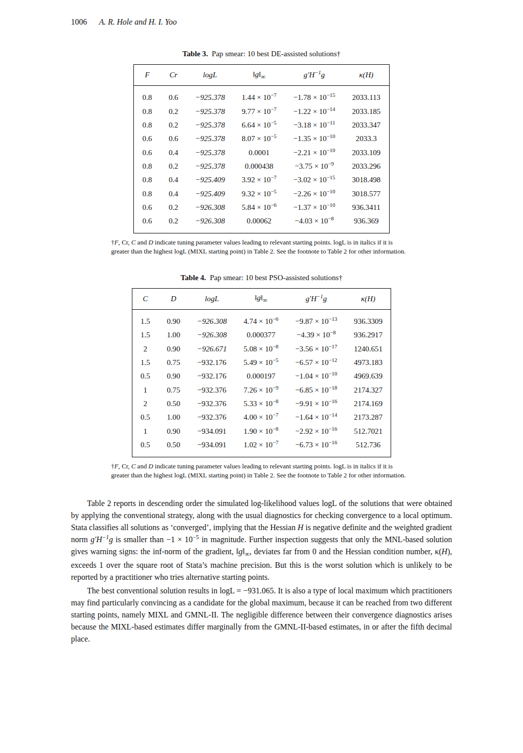1006 A. R. Hole and H. I. Yoo
Table 3. Pap smear: 10 best DE-assisted solutions†
| F | Cr | logL | ‖g‖ ∞ | g′H −1 g | κ(H) |
| --- | --- | --- | --- | --- | --- |
| 0.8 | 0.6 | −925.378 | 1.44 × 10 −7 | −1.78 × 10 −15 | 2033.113 |
| 0.8 | 0.2 | −925.378 | 9.77 × 10 −7 | −1.22 × 10 −14 | 2033.185 |
| 0.8 | 0.2 | −925.378 | 6.64 × 10 −5 | −3.18 × 10 −11 | 2033.347 |
| 0.6 | 0.6 | −925.378 | 8.07 × 10 −5 | −1.35 × 10 −10 | 2033.3 |
| 0.6 | 0.4 | −925.378 | 0.0001 | −2.21 × 10 −10 | 2033.109 |
| 0.8 | 0.2 | −925.378 | 0.000438 | −3.75 × 10 −9 | 2033.296 |
| 0.8 | 0.4 | −925.409 | 3.92 × 10 −7 | −3.02 × 10 −15 | 3018.498 |
| 0.8 | 0.4 | −925.409 | 9.32 × 10 −5 | −2.26 × 10 −10 | 3018.577 |
| 0.6 | 0.2 | −926.308 | 5.84 × 10 −6 | −1.37 × 10 −10 | 936.3411 |
| 0.6 | 0.2 | −926.308 | 0.00062 | −4.03 × 10 −8 | 936.369 |
†F, Cr, C and D indicate tuning parameter values leading to relevant starting points. logL is in italics if it is greater than the highest logL (MIXL starting point) in Table 2. See the footnote to Table 2 for other information.
Table 4. Pap smear: 10 best PSO-assisted solutions†
| C | D | logL | ‖g‖ ∞ | g′H −1 g | κ(H) |
| --- | --- | --- | --- | --- | --- |
| 1.5 | 0.90 | −926.308 | 4.74 × 10 −6 | −9.87 × 10 −13 | 936.3309 |
| 1.5 | 1.00 | −926.308 | 0.000377 | −4.39 × 10 −8 | 936.2917 |
| 2 | 0.90 | −926.671 | 5.08 × 10 −8 | −3.56 × 10 −17 | 1240.651 |
| 1.5 | 0.75 | −932.176 | 5.49 × 10 −5 | −6.57 × 10 −12 | 4973.183 |
| 0.5 | 0.90 | −932.176 | 0.000197 | −1.04 × 10 −10 | 4969.639 |
| 1 | 0.75 | −932.376 | 7.26 × 10 −9 | −6.85 × 10 −18 | 2174.327 |
| 2 | 0.50 | −932.376 | 5.33 × 10 −8 | −9.91 × 10 −16 | 2174.169 |
| 0.5 | 1.00 | −932.376 | 4.00 × 10 −7 | −1.64 × 10 −14 | 2173.287 |
| 1 | 0.90 | −934.091 | 1.90 × 10 −8 | −2.92 × 10 −16 | 512.7021 |
| 0.5 | 0.50 | −934.091 | 1.02 × 10 −7 | −6.73 × 10 −16 | 512.736 |
†F, Cr, C and D indicate tuning parameter values leading to relevant starting points. logL is in italics if it is greater than the highest logL (MIXL starting point) in Table 2. See the footnote to Table 2 for other information.
Table 2 reports in descending order the simulated log-likelihood values logL of the solutions that were obtained by applying the conventional strategy, along with the usual diagnostics for checking convergence to a local optimum. Stata classifies all solutions as ‘converged’, implying that the Hessian H is negative definite and the weighted gradient norm g′H−1g is smaller than −1 × 10−5 in magnitude. Further inspection suggests that only the MNL-based solution gives warning signs: the inf-norm of the gradient, ‖g‖∞, deviates far from 0 and the Hessian condition number, κ(H), exceeds 1 over the square root of Stata’s machine precision. But this is the worst solution which is unlikely to be reported by a practitioner who tries alternative starting points.
The best conventional solution results in logL = −931.065. It is also a type of local maximum which practitioners may find particularly convincing as a candidate for the global maximum, because it can be reached from two different starting points, namely MIXL and GMNL-II. The negligible difference between their convergence diagnostics arises because the MIXL-based estimates differ marginally from the GMNL-II-based estimates, in or after the fifth decimal place.